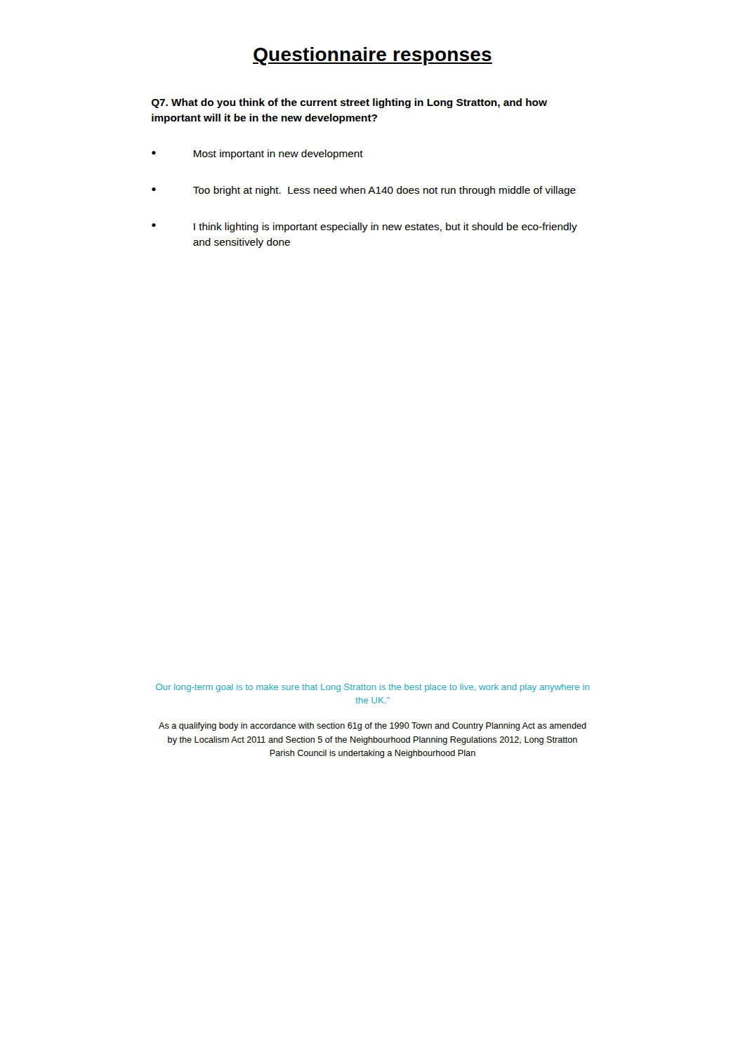Questionnaire responses
Q7. What do you think of the current street lighting in Long Stratton, and how important will it be in the new development?
Most important in new development
Too bright at night. Less need when A140 does not run through middle of village
I think lighting is important especially in new estates, but it should be eco-friendly and sensitively done
Our long-term goal is to make sure that Long Stratton is the best place to live, work and play anywhere in the UK.”
As a qualifying body in accordance with section 61g of the 1990 Town and Country Planning Act as amended by the Localism Act 2011 and Section 5 of the Neighbourhood Planning Regulations 2012, Long Stratton Parish Council is undertaking a Neighbourhood Plan